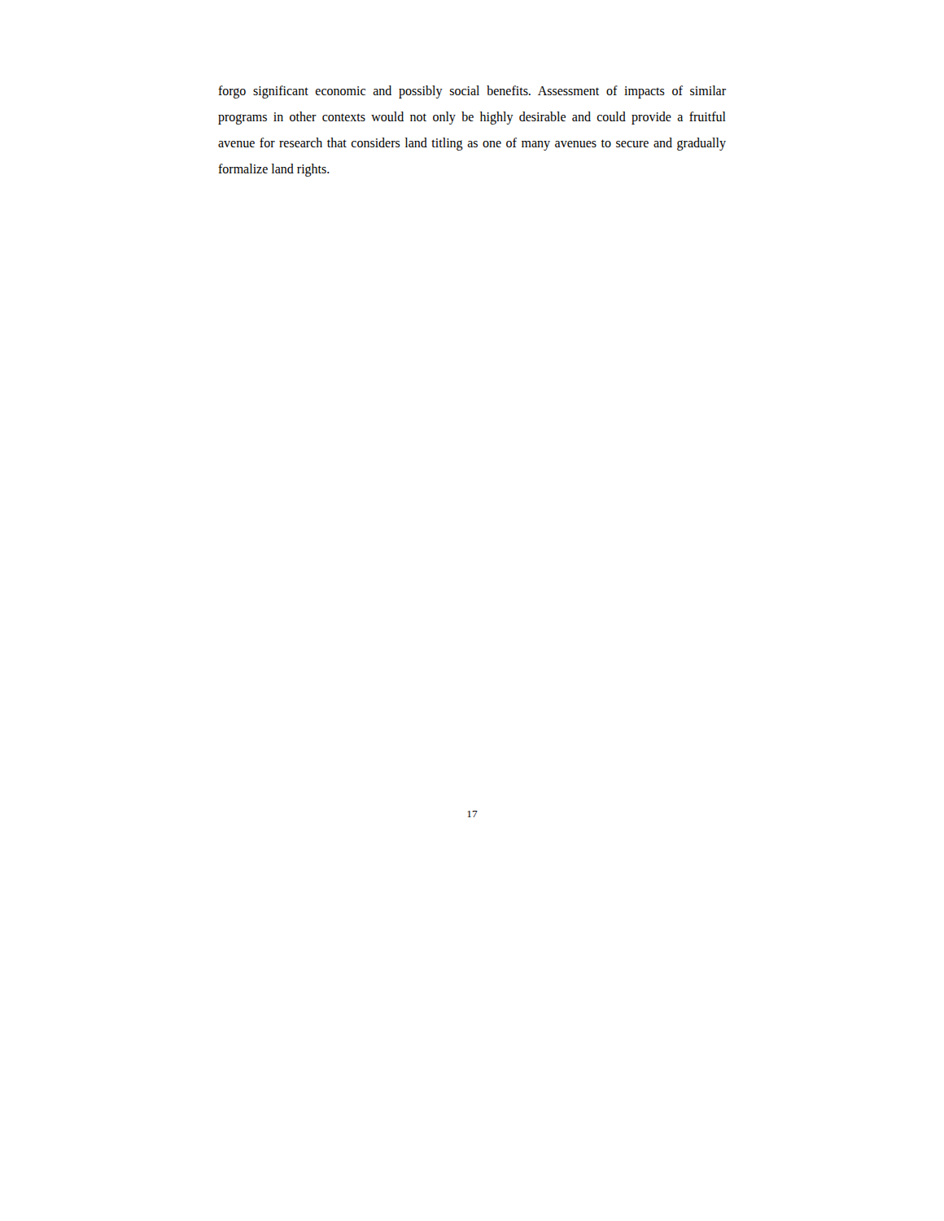forgo significant economic and possibly social benefits. Assessment of impacts of similar programs in other contexts would not only be highly desirable and could provide a fruitful avenue for research that considers land titling as one of many avenues to secure and gradually formalize land rights.
17